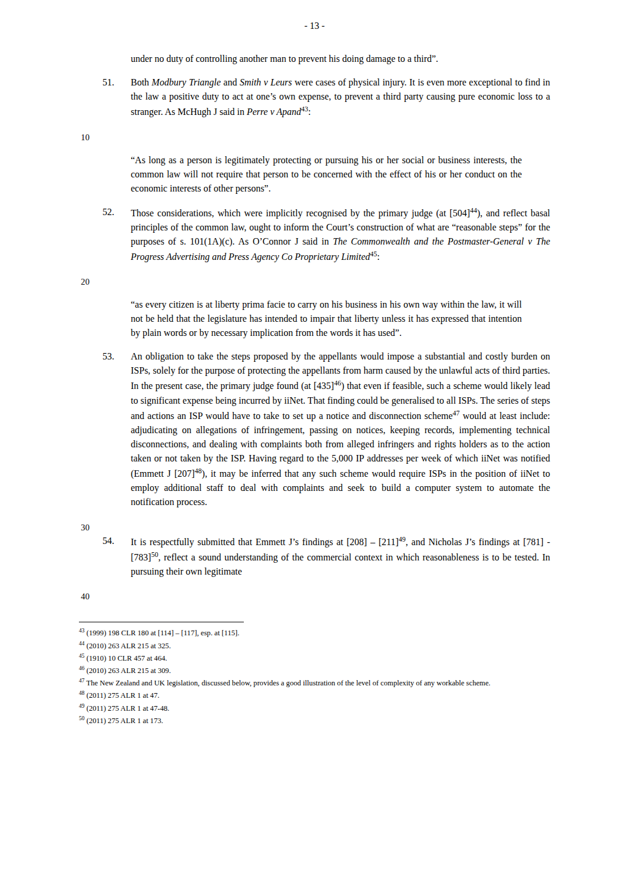- 13 -
under no duty of controlling another man to prevent his doing damage to a third”.
51.
Both Modbury Triangle and Smith v Leurs were cases of physical injury. It is even more exceptional to find in the law a positive duty to act at one’s own expense, to prevent a third party causing pure economic loss to a stranger. As McHugh J said in Perre v Apand43:
10
“As long as a person is legitimately protecting or pursuing his or her social or business interests, the common law will not require that person to be concerned with the effect of his or her conduct on the economic interests of other persons”.
52.
Those considerations, which were implicitly recognised by the primary judge (at [504]44), and reflect basal principles of the common law, ought to inform the Court’s construction of what are “reasonable steps” for the purposes of s. 101(1A)(c). As O’Connor J said in The Commonwealth and the Postmaster-General v The Progress Advertising and Press Agency Co Proprietary Limited45:
20
“as every citizen is at liberty prima facie to carry on his business in his own way within the law, it will not be held that the legislature has intended to impair that liberty unless it has expressed that intention by plain words or by necessary implication from the words it has used”.
53.
An obligation to take the steps proposed by the appellants would impose a substantial and costly burden on ISPs, solely for the purpose of protecting the appellants from harm caused by the unlawful acts of third parties. In the present case, the primary judge found (at [435]46) that even if feasible, such a scheme would likely lead to significant expense being incurred by iiNet. That finding could be generalised to all ISPs. The series of steps and actions an ISP would have to take to set up a notice and disconnection scheme47 would at least include: adjudicating on allegations of infringement, passing on notices, keeping records, implementing technical disconnections, and dealing with complaints both from alleged infringers and rights holders as to the action taken or not taken by the ISP. Having regard to the 5,000 IP addresses per week of which iiNet was notified (Emmett J [207]48), it may be inferred that any such scheme would require ISPs in the position of iiNet to employ additional staff to deal with complaints and seek to build a computer system to automate the notification process.
30
54.
It is respectfully submitted that Emmett J’s findings at [208] – [211]49, and Nicholas J’s findings at [781] - [783]50, reflect a sound understanding of the commercial context in which reasonableness is to be tested. In pursuing their own legitimate
40
43 (1999) 198 CLR 180 at [114] – [117], esp. at [115].
44 (2010) 263 ALR 215 at 325.
45 (1910) 10 CLR 457 at 464.
46 (2010) 263 ALR 215 at 309.
47 The New Zealand and UK legislation, discussed below, provides a good illustration of the level of complexity of any workable scheme.
48 (2011) 275 ALR 1 at 47.
49 (2011) 275 ALR 1 at 47-48.
50 (2011) 275 ALR 1 at 173.